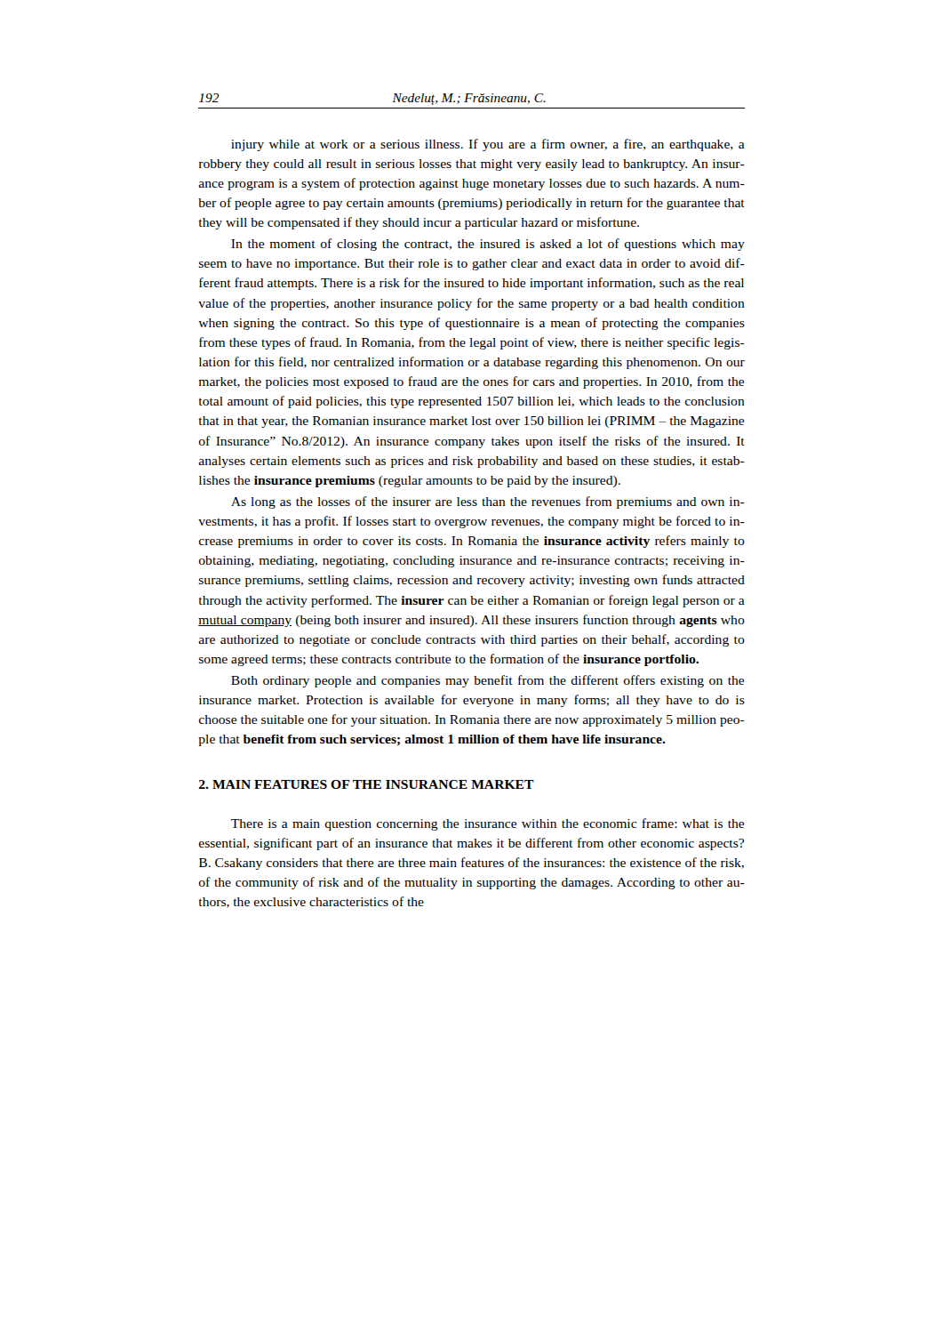192 Nedeluț, M.; Frăsineanu, C.
injury while at work or a serious illness. If you are a firm owner, a fire, an earthquake, a robbery they could all result in serious losses that might very easily lead to bankruptcy. An insurance program is a system of protection against huge monetary losses due to such hazards. A number of people agree to pay certain amounts (premiums) periodically in return for the guarantee that they will be compensated if they should incur a particular hazard or misfortune.
In the moment of closing the contract, the insured is asked a lot of questions which may seem to have no importance. But their role is to gather clear and exact data in order to avoid different fraud attempts. There is a risk for the insured to hide important information, such as the real value of the properties, another insurance policy for the same property or a bad health condition when signing the contract. So this type of questionnaire is a mean of protecting the companies from these types of fraud. In Romania, from the legal point of view, there is neither specific legislation for this field, nor centralized information or a database regarding this phenomenon. On our market, the policies most exposed to fraud are the ones for cars and properties. In 2010, from the total amount of paid policies, this type represented 1507 billion lei, which leads to the conclusion that in that year, the Romanian insurance market lost over 150 billion lei (PRIMM – the Magazine of Insurance” No.8/2012). An insurance company takes upon itself the risks of the insured. It analyses certain elements such as prices and risk probability and based on these studies, it establishes the insurance premiums (regular amounts to be paid by the insured).
As long as the losses of the insurer are less than the revenues from premiums and own investments, it has a profit. If losses start to overgrow revenues, the company might be forced to increase premiums in order to cover its costs. In Romania the insurance activity refers mainly to obtaining, mediating, negotiating, concluding insurance and re-insurance contracts; receiving insurance premiums, settling claims, recession and recovery activity; investing own funds attracted through the activity performed. The insurer can be either a Romanian or foreign legal person or a mutual company (being both insurer and insured). All these insurers function through agents who are authorized to negotiate or conclude contracts with third parties on their behalf, according to some agreed terms; these contracts contribute to the formation of the insurance portfolio.
Both ordinary people and companies may benefit from the different offers existing on the insurance market. Protection is available for everyone in many forms; all they have to do is choose the suitable one for your situation. In Romania there are now approximately 5 million people that benefit from such services; almost 1 million of them have life insurance.
2. MAIN FEATURES OF THE INSURANCE MARKET
There is a main question concerning the insurance within the economic frame: what is the essential, significant part of an insurance that makes it be different from other economic aspects? B. Csakany considers that there are three main features of the insurances: the existence of the risk, of the community of risk and of the mutuality in supporting the damages. According to other authors, the exclusive characteristics of the